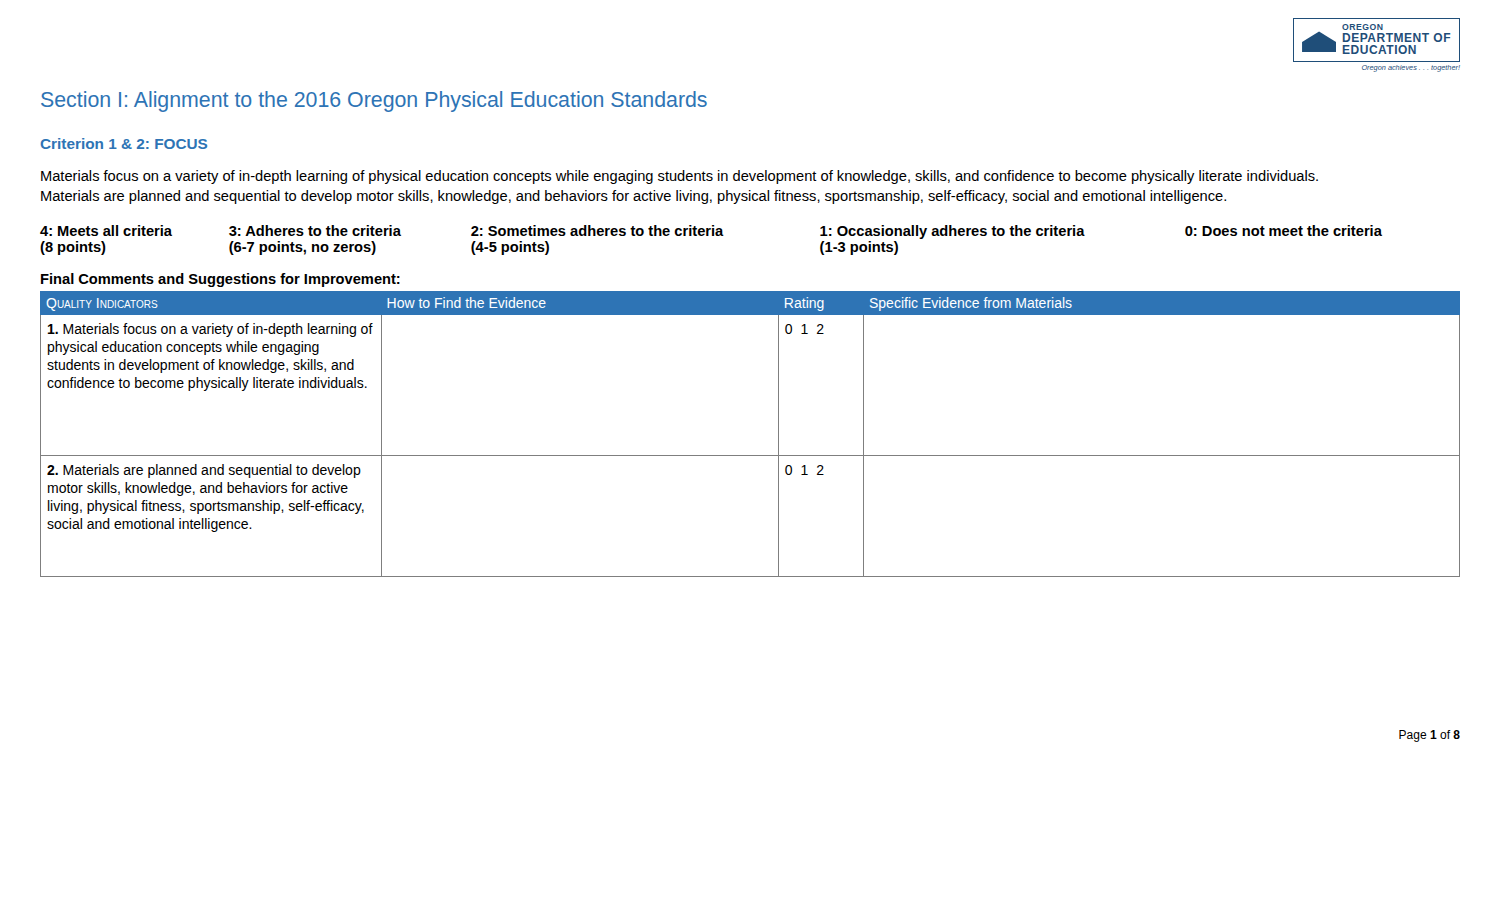OREGON
DEPARTMENT OF
EDUCATION
Oregon achieves . . . together!
Section I: Alignment to the 2016 Oregon Physical Education Standards
Criterion 1 & 2: FOCUS
Materials focus on a variety of in-depth learning of physical education concepts while engaging students in development of knowledge, skills, and confidence to become physically literate individuals.
Materials are planned and sequential to develop motor skills, knowledge, and behaviors for active living, physical fitness, sportsmanship, self-efficacy, social and emotional intelligence.
| 4: Meets all criteria | 3: Adheres to the criteria | 2: Sometimes adheres to the criteria | 1: Occasionally adheres to the criteria | 0: Does not meet the criteria |
| (8 points) | (6-7 points, no zeros) | (4-5 points) | (1-3 points) | |
Final Comments and Suggestions for Improvement:
| Quality Indicators | How to Find the Evidence | Rating | Specific Evidence from Materials |
| --- | --- | --- | --- |
| 1. Materials focus on a variety of in-depth learning of physical education concepts while engaging students in development of knowledge, skills, and confidence to become physically literate individuals. | | 0 1 2 | |
| 2. Materials are planned and sequential to develop motor skills, knowledge, and behaviors for active living, physical fitness, sportsmanship, self-efficacy, social and emotional intelligence. | | 0 1 2 | |
Page 1 of 8